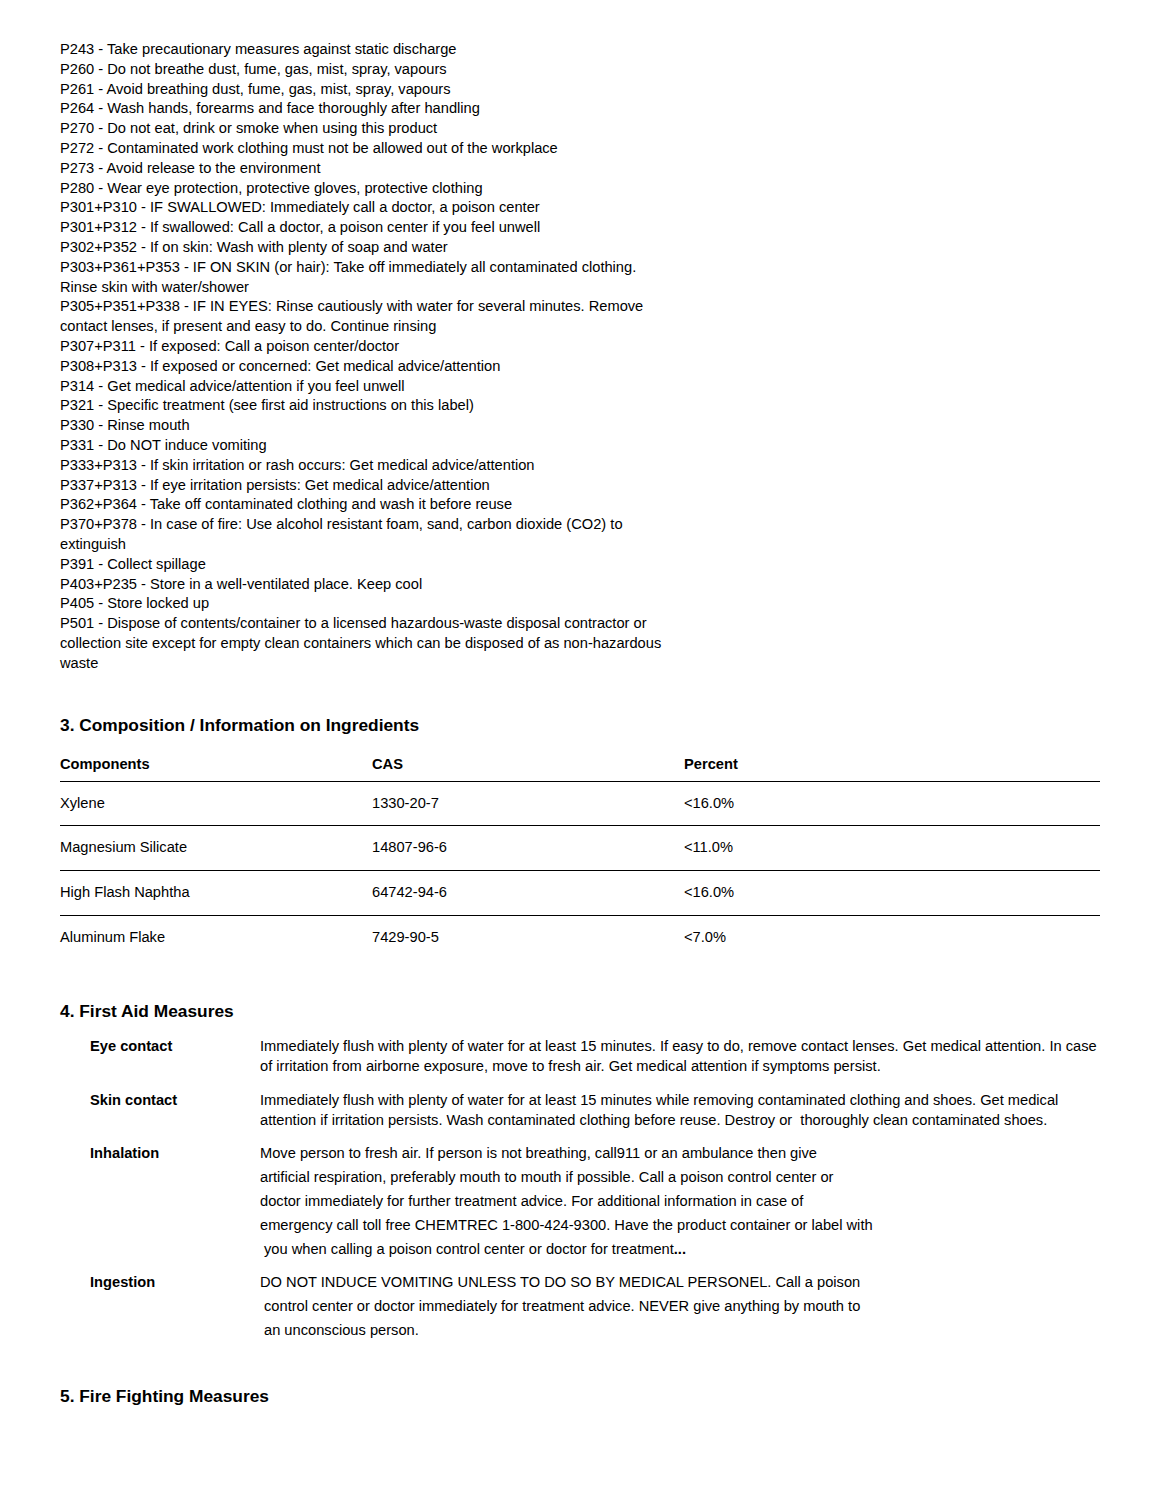P243 - Take precautionary measures against static discharge
P260 - Do not breathe dust, fume, gas, mist, spray, vapours
P261 - Avoid breathing dust, fume, gas, mist, spray, vapours
P264 - Wash hands, forearms and face thoroughly after handling
P270 - Do not eat, drink or smoke when using this product
P272 - Contaminated work clothing must not be allowed out of the workplace
P273 - Avoid release to the environment
P280 - Wear eye protection, protective gloves, protective clothing
P301+P310 - IF SWALLOWED: Immediately call a doctor, a poison center
P301+P312 - If swallowed: Call a doctor, a poison center if you feel unwell
P302+P352 - If on skin: Wash with plenty of soap and water
P303+P361+P353 - IF ON SKIN (or hair): Take off immediately all contaminated clothing.
Rinse skin with water/shower
P305+P351+P338 - IF IN EYES: Rinse cautiously with water for several minutes. Remove
contact lenses, if present and easy to do. Continue rinsing
P307+P311 - If exposed: Call a poison center/doctor
P308+P313 - If exposed or concerned: Get medical advice/attention
P314 - Get medical advice/attention if you feel unwell
P321 - Specific treatment (see first aid instructions on this label)
P330 - Rinse mouth
P331 - Do NOT induce vomiting
P333+P313 - If skin irritation or rash occurs: Get medical advice/attention
P337+P313 - If eye irritation persists: Get medical advice/attention
P362+P364 - Take off contaminated clothing and wash it before reuse
P370+P378 - In case of fire: Use alcohol resistant foam, sand, carbon dioxide (CO2) to
extinguish
P391 - Collect spillage
P403+P235 - Store in a well-ventilated place. Keep cool
P405 - Store locked up
P501 - Dispose of contents/container to a licensed hazardous-waste disposal contractor or
collection site except for empty clean containers which can be disposed of as non-hazardous
waste
3. Composition / Information on Ingredients
| Components | CAS | Percent |
| --- | --- | --- |
| Xylene | 1330-20-7 | <16.0% |
| Magnesium Silicate | 14807-96-6 | <11.0% |
| High Flash Naphtha | 64742-94-6 | <16.0% |
| Aluminum Flake | 7429-90-5 | <7.0% |
4. First Aid Measures
Eye contact
Immediately flush with plenty of water for at least 15 minutes. If easy to do, remove contact lenses. Get medical attention. In case of irritation from airborne exposure, move to fresh air. Get medical attention if symptoms persist.
Skin contact
Immediately flush with plenty of water for at least 15 minutes while removing contaminated clothing and shoes. Get medical attention if irritation persists. Wash contaminated clothing before reuse. Destroy or thoroughly clean contaminated shoes.
Inhalation
Move person to fresh air. If person is not breathing, call911 or an ambulance then give
artificial respiration, preferably mouth to mouth if possible. Call a poison control center or
doctor immediately for further treatment advice. For additional information in case of
emergency call toll free CHEMTREC 1-800-424-9300. Have the product container or label with
you when calling a poison control center or doctor for treatment...
Ingestion
DO NOT INDUCE VOMITING UNLESS TO DO SO BY MEDICAL PERSONEL. Call a poison
control center or doctor immediately for treatment advice. NEVER give anything by mouth to
an unconscious person.
5. Fire Fighting Measures